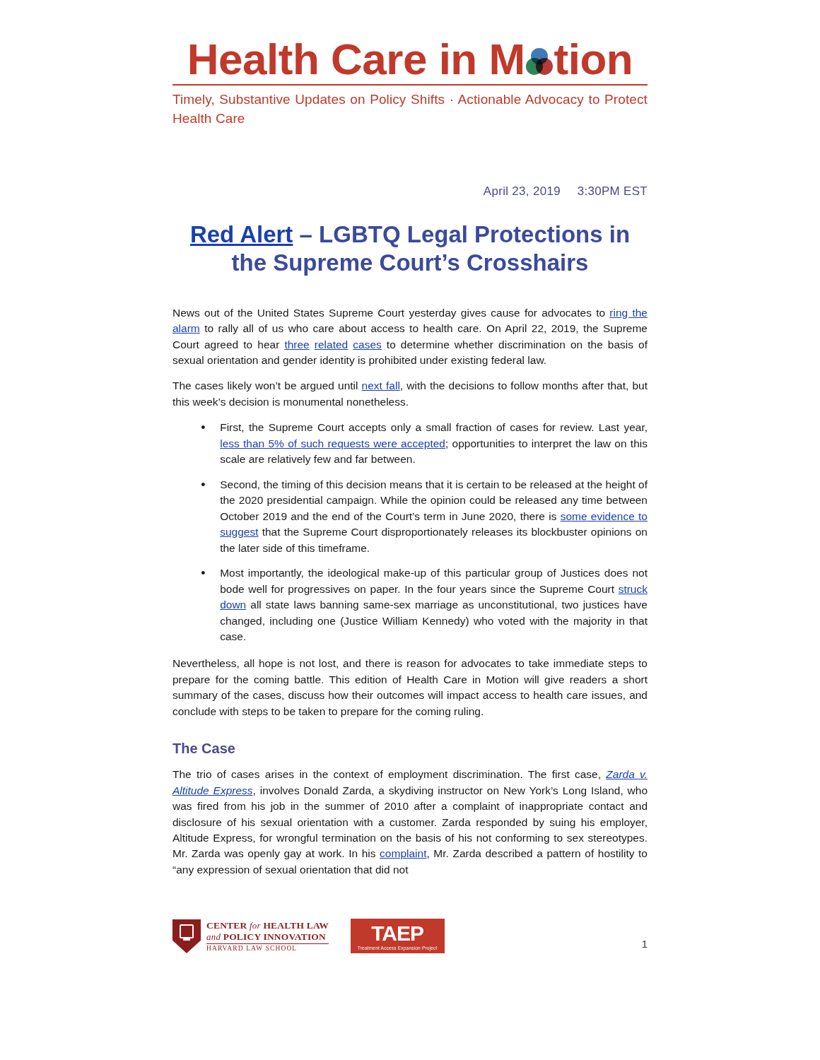Health Care in M tion
Timely, Substantive Updates on Policy Shifts · Actionable Advocacy to Protect Health Care
April 23, 2019 3:30PM EST
Red Alert – LGBTQ Legal Protections in the Supreme Court’s Crosshairs
News out of the United States Supreme Court yesterday gives cause for advocates to ring the alarm to rally all of us who care about access to health care. On April 22, 2019, the Supreme Court agreed to hear three related cases to determine whether discrimination on the basis of sexual orientation and gender identity is prohibited under existing federal law.
The cases likely won’t be argued until next fall, with the decisions to follow months after that, but this week’s decision is monumental nonetheless.
First, the Supreme Court accepts only a small fraction of cases for review. Last year, less than 5% of such requests were accepted; opportunities to interpret the law on this scale are relatively few and far between.
Second, the timing of this decision means that it is certain to be released at the height of the 2020 presidential campaign. While the opinion could be released any time between October 2019 and the end of the Court’s term in June 2020, there is some evidence to suggest that the Supreme Court disproportionately releases its blockbuster opinions on the later side of this timeframe.
Most importantly, the ideological make-up of this particular group of Justices does not bode well for progressives on paper. In the four years since the Supreme Court struck down all state laws banning same-sex marriage as unconstitutional, two justices have changed, including one (Justice William Kennedy) who voted with the majority in that case.
Nevertheless, all hope is not lost, and there is reason for advocates to take immediate steps to prepare for the coming battle. This edition of Health Care in Motion will give readers a short summary of the cases, discuss how their outcomes will impact access to health care issues, and conclude with steps to be taken to prepare for the coming ruling.
The Case
The trio of cases arises in the context of employment discrimination. The first case, Zarda v. Altitude Express, involves Donald Zarda, a skydiving instructor on New York’s Long Island, who was fired from his job in the summer of 2010 after a complaint of inappropriate contact and disclosure of his sexual orientation with a customer. Zarda responded by suing his employer, Altitude Express, for wrongful termination on the basis of his not conforming to sex stereotypes. Mr. Zarda was openly gay at work. In his complaint, Mr. Zarda described a pattern of hostility to “any expression of sexual orientation that did not
Center for Health Law
and Policy Innovation
Harvard Law School
TAEP Treatment Access Expansion Project
1